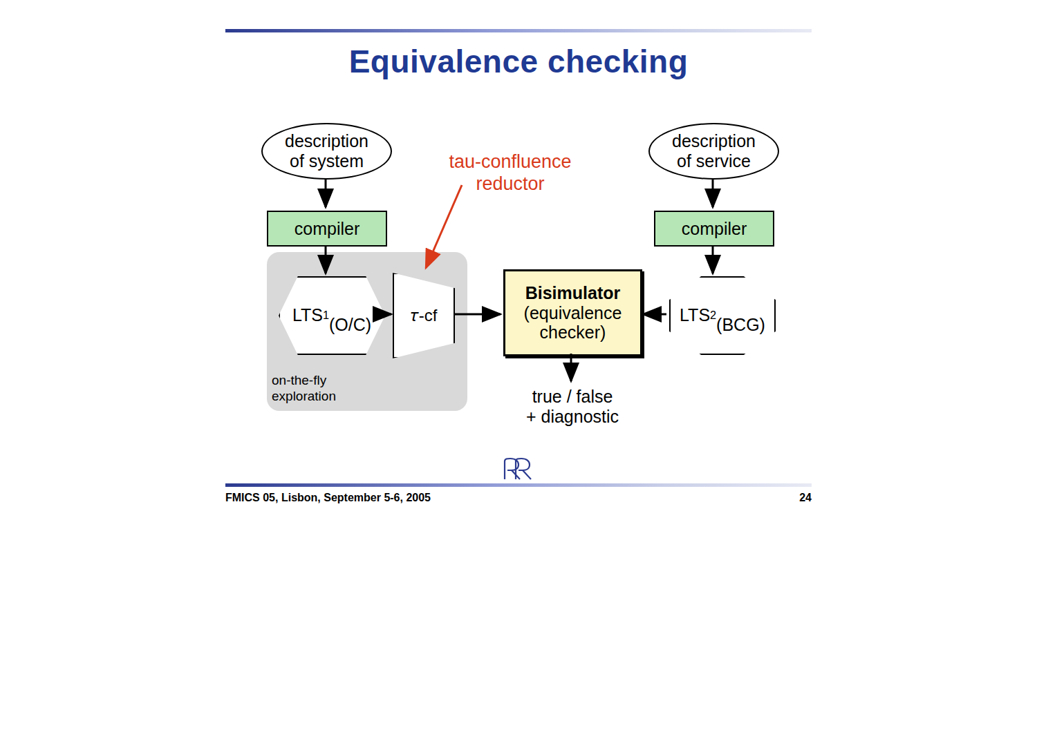Equivalence checking
description
of system
description
of service
compiler
compiler
LTS1
(O/C)
𝜏-cf
Bisimulator
(equivalence
checker)
LTS2
(BCG)
tau-confluence
reductor
on-the-fly
exploration
true / false
+ diagnostic
FMICS 05, Lisbon, September 5-6, 2005
24